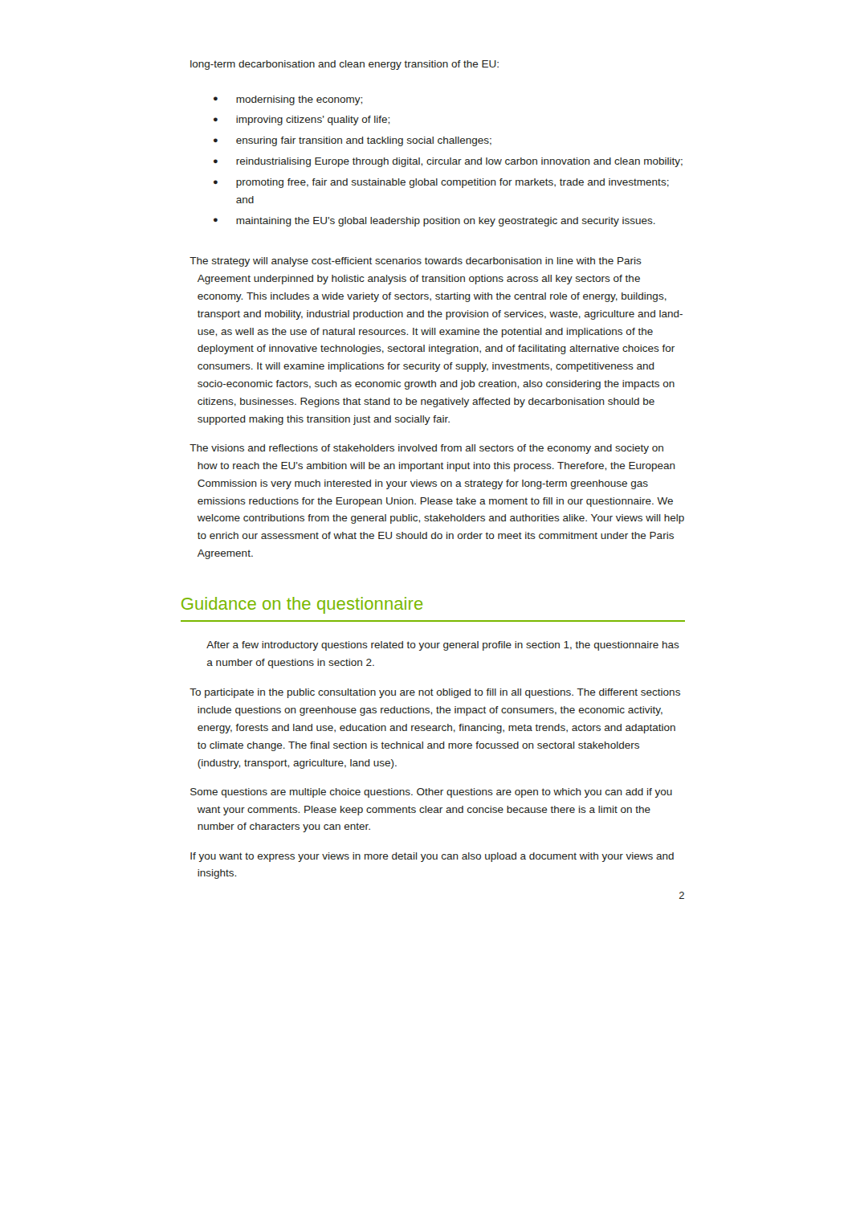long-term decarbonisation and clean energy transition of the EU:
modernising the economy;
improving citizens' quality of life;
ensuring fair transition and tackling social challenges;
reindustrialising Europe through digital, circular and low carbon innovation and clean mobility;
promoting free, fair and sustainable global competition for markets, trade and investments; and
maintaining the EU's global leadership position on key geostrategic and security issues.
The strategy will analyse cost-efficient scenarios towards decarbonisation in line with the Paris Agreement underpinned by holistic analysis of transition options across all key sectors of the economy. This includes a wide variety of sectors, starting with the central role of energy, buildings, transport and mobility, industrial production and the provision of services, waste, agriculture and land-use, as well as the use of natural resources. It will examine the potential and implications of the deployment of innovative technologies, sectoral integration, and of facilitating alternative choices for consumers. It will examine implications for security of supply, investments, competitiveness and socio-economic factors, such as economic growth and job creation, also considering the impacts on citizens, businesses. Regions that stand to be negatively affected by decarbonisation should be supported making this transition just and socially fair.
The visions and reflections of stakeholders involved from all sectors of the economy and society on how to reach the EU's ambition will be an important input into this process. Therefore, the European Commission is very much interested in your views on a strategy for long-term greenhouse gas emissions reductions for the European Union. Please take a moment to fill in our questionnaire. We welcome contributions from the general public, stakeholders and authorities alike. Your views will help to enrich our assessment of what the EU should do in order to meet its commitment under the Paris Agreement.
Guidance on the questionnaire
After a few introductory questions related to your general profile in section 1, the questionnaire has a number of questions in section 2.
To participate in the public consultation you are not obliged to fill in all questions. The different sections include questions on greenhouse gas reductions, the impact of consumers, the economic activity, energy, forests and land use, education and research, financing, meta trends, actors and adaptation to climate change. The final section is technical and more focussed on sectoral stakeholders (industry, transport, agriculture, land use).
Some questions are multiple choice questions. Other questions are open to which you can add if you want your comments. Please keep comments clear and concise because there is a limit on the number of characters you can enter.
If you want to express your views in more detail you can also upload a document with your views and insights.
2